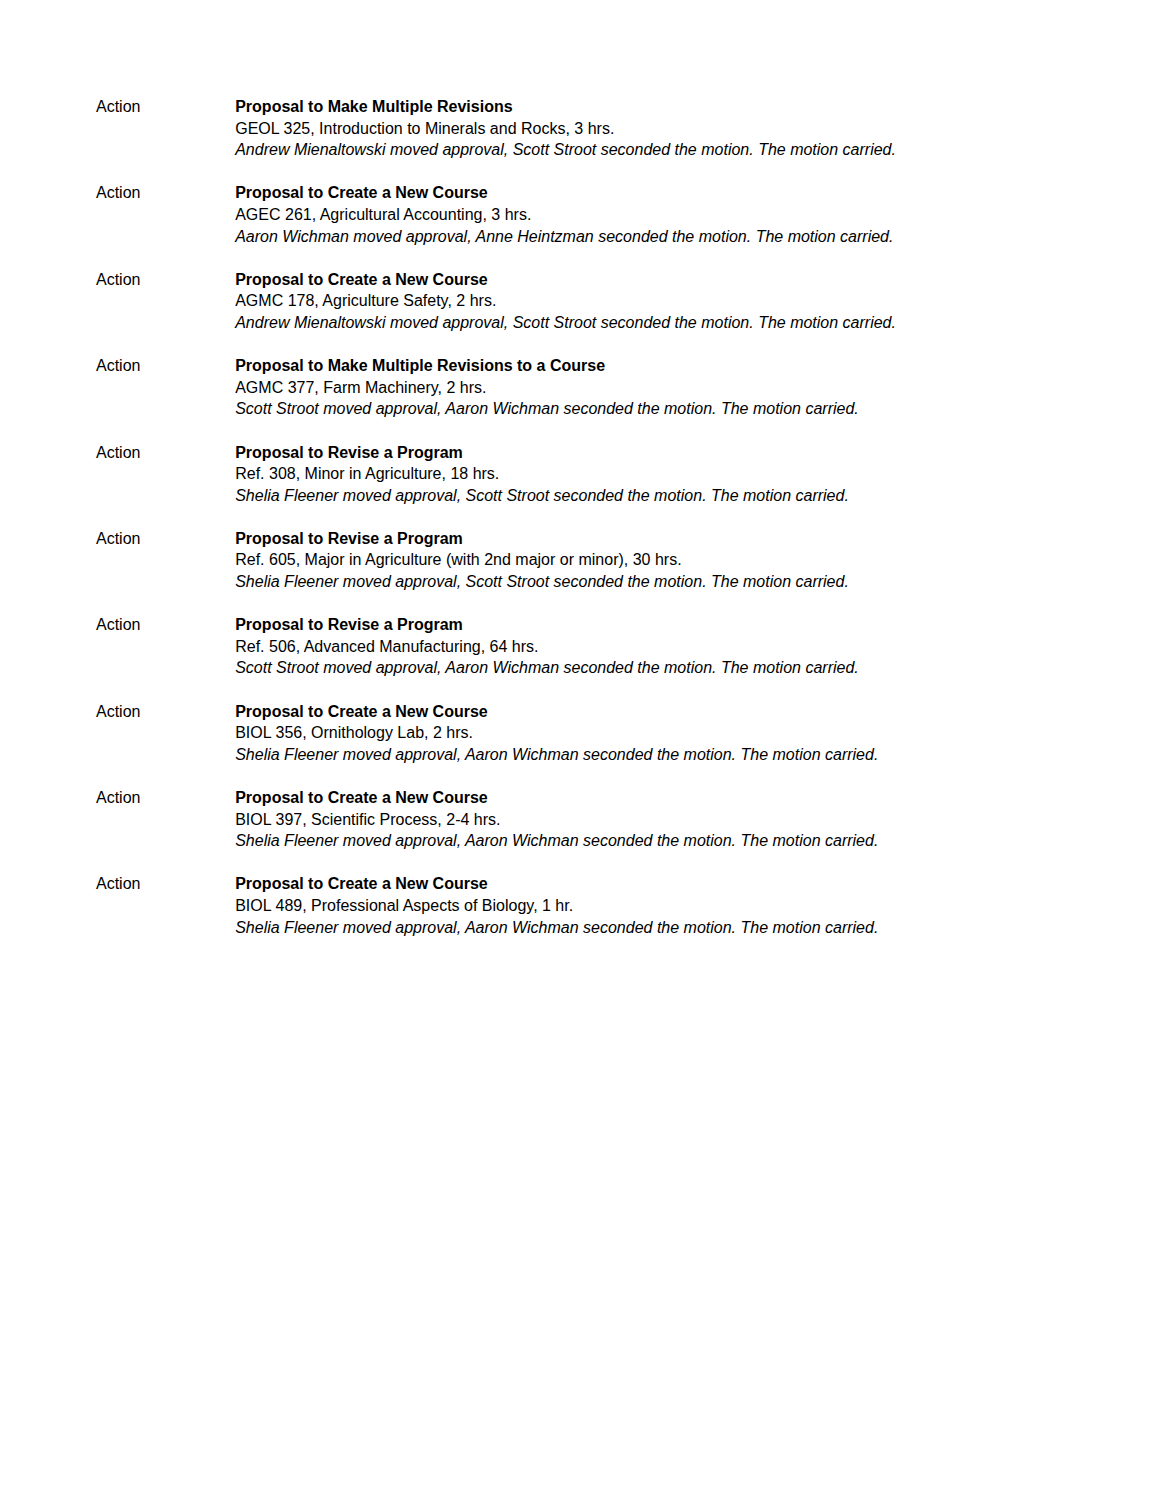| Action | Proposal to Make Multiple Revisions GEOL 325, Introduction to Minerals and Rocks, 3 hrs. Andrew Mienaltowski moved approval, Scott Stroot seconded the motion. The motion carried. |
| Action | Proposal to Create a New Course AGEC 261, Agricultural Accounting, 3 hrs. Aaron Wichman moved approval, Anne Heintzman seconded the motion. The motion carried. |
| Action | Proposal to Create a New Course AGMC 178, Agriculture Safety, 2 hrs. Andrew Mienaltowski moved approval, Scott Stroot seconded the motion. The motion carried. |
| Action | Proposal to Make Multiple Revisions to a Course AGMC 377, Farm Machinery, 2 hrs. Scott Stroot moved approval, Aaron Wichman seconded the motion. The motion carried. |
| Action | Proposal to Revise a Program Ref. 308, Minor in Agriculture, 18 hrs. Shelia Fleener moved approval, Scott Stroot seconded the motion. The motion carried. |
| Action | Proposal to Revise a Program Ref. 605, Major in Agriculture (with 2nd major or minor), 30 hrs. Shelia Fleener moved approval, Scott Stroot seconded the motion. The motion carried. |
| Action | Proposal to Revise a Program Ref. 506, Advanced Manufacturing, 64 hrs. Scott Stroot moved approval, Aaron Wichman seconded the motion. The motion carried. |
| Action | Proposal to Create a New Course BIOL 356, Ornithology Lab, 2 hrs. Shelia Fleener moved approval, Aaron Wichman seconded the motion. The motion carried. |
| Action | Proposal to Create a New Course BIOL 397, Scientific Process, 2-4 hrs. Shelia Fleener moved approval, Aaron Wichman seconded the motion. The motion carried. |
| Action | Proposal to Create a New Course BIOL 489, Professional Aspects of Biology, 1 hr. Shelia Fleener moved approval, Aaron Wichman seconded the motion. The motion carried. |